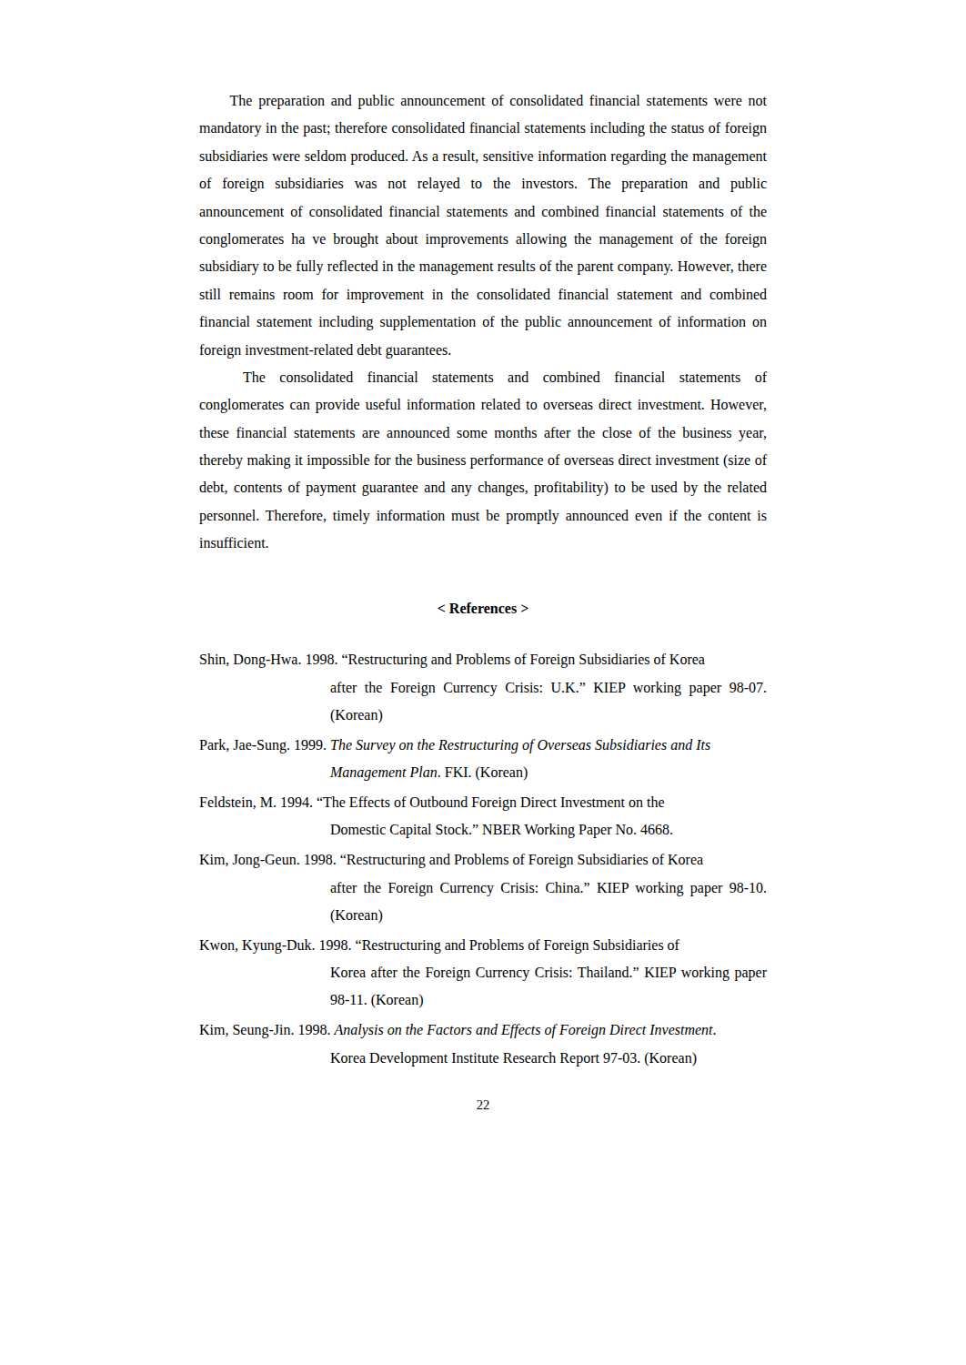The preparation and public announcement of consolidated financial statements were not mandatory in the past; therefore consolidated financial statements including the status of foreign subsidiaries were seldom produced. As a result, sensitive information regarding the management of foreign subsidiaries was not relayed to the investors. The preparation and public announcement of consolidated financial statements and combined financial statements of the conglomerates ha ve brought about improvements allowing the management of the foreign subsidiary to be fully reflected in the management results of the parent company. However, there still remains room for improvement in the consolidated financial statement and combined financial statement including supplementation of the public announcement of information on foreign investment-related debt guarantees.
The consolidated financial statements and combined financial statements of conglomerates can provide useful information related to overseas direct investment. However, these financial statements are announced some months after the close of the business year, thereby making it impossible for the business performance of overseas direct investment (size of debt, contents of payment guarantee and any changes, profitability) to be used by the related personnel. Therefore, timely information must be promptly announced even if the content is insufficient.
< References >
Shin, Dong-Hwa. 1998. “Restructuring and Problems of Foreign Subsidiaries of Koreaafter the Foreign Currency Crisis: U.K.” KIEP working paper 98-07. (Korean)
Park, Jae-Sung. 1999. The Survey on the Restructuring of Overseas Subsidiaries and Its Management Plan. FKI. (Korean)
Feldstein, M. 1994. “The Effects of Outbound Foreign Direct Investment on theDomestic Capital Stock.” NBER Working Paper No. 4668.
Kim, Jong-Geun. 1998. “Restructuring and Problems of Foreign Subsidiaries of Koreaafter the Foreign Currency Crisis: China.” KIEP working paper 98-10. (Korean)
Kwon, Kyung-Duk. 1998. “Restructuring and Problems of Foreign Subsidiaries ofKorea after the Foreign Currency Crisis: Thailand.” KIEP working paper 98-11. (Korean)
Kim, Seung-Jin. 1998. Analysis on the Factors and Effects of Foreign Direct Investment.Korea Development Institute Research Report 97-03. (Korean)
22